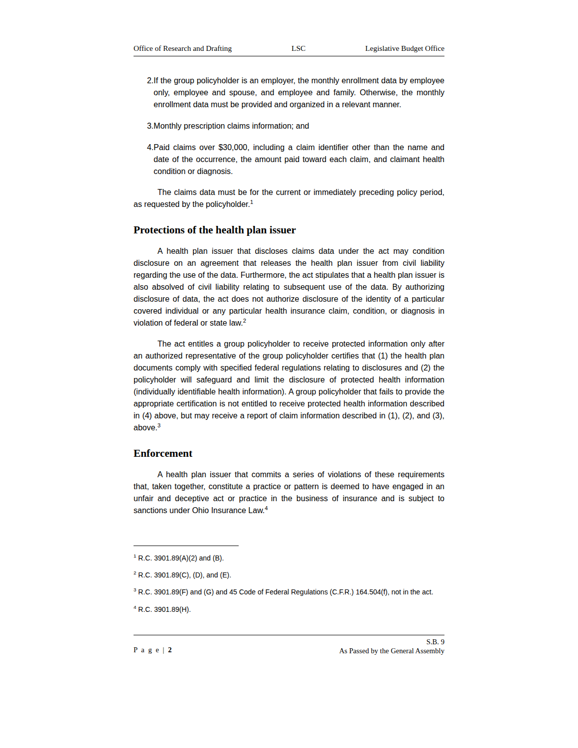Office of Research and Drafting
LSC
Legislative Budget Office
2. If the group policyholder is an employer, the monthly enrollment data by employee only, employee and spouse, and employee and family. Otherwise, the monthly enrollment data must be provided and organized in a relevant manner.
3. Monthly prescription claims information; and
4. Paid claims over $30,000, including a claim identifier other than the name and date of the occurrence, the amount paid toward each claim, and claimant health condition or diagnosis.
The claims data must be for the current or immediately preceding policy period, as requested by the policyholder.1
Protections of the health plan issuer
A health plan issuer that discloses claims data under the act may condition disclosure on an agreement that releases the health plan issuer from civil liability regarding the use of the data. Furthermore, the act stipulates that a health plan issuer is also absolved of civil liability relating to subsequent use of the data. By authorizing disclosure of data, the act does not authorize disclosure of the identity of a particular covered individual or any particular health insurance claim, condition, or diagnosis in violation of federal or state law.2
The act entitles a group policyholder to receive protected information only after an authorized representative of the group policyholder certifies that (1) the health plan documents comply with specified federal regulations relating to disclosures and (2) the policyholder will safeguard and limit the disclosure of protected health information (individually identifiable health information). A group policyholder that fails to provide the appropriate certification is not entitled to receive protected health information described in (4) above, but may receive a report of claim information described in (1), (2), and (3), above.3
Enforcement
A health plan issuer that commits a series of violations of these requirements that, taken together, constitute a practice or pattern is deemed to have engaged in an unfair and deceptive act or practice in the business of insurance and is subject to sanctions under Ohio Insurance Law.4
1 R.C. 3901.89(A)(2) and (B).
2 R.C. 3901.89(C), (D), and (E).
3 R.C. 3901.89(F) and (G) and 45 Code of Federal Regulations (C.F.R.) 164.504(f), not in the act.
4 R.C. 3901.89(H).
P a g e | 2
S.B. 9
As Passed by the General Assembly